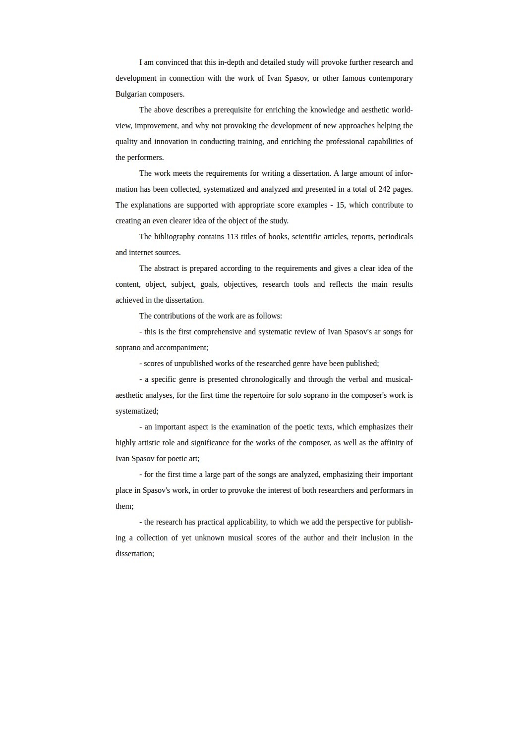I am convinced that this in-depth and detailed study will provoke further research and development in connection with the work of Ivan Spasov, or other famous contemporary Bulgarian composers.
The above describes a prerequisite for enriching the knowledge and aesthetic worldview, improvement, and why not provoking the development of new approaches helping the quality and innovation in conducting training, and enriching the professional capabilities of the performers.
The work meets the requirements for writing a dissertation. A large amount of information has been collected, systematized and analyzed and presented in a total of 242 pages. The explanations are supported with appropriate score examples - 15, which contribute to creating an even clearer idea of the object of the study.
The bibliography contains 113 titles of books, scientific articles, reports, periodicals and internet sources.
The abstract is prepared according to the requirements and gives a clear idea of the content, object, subject, goals, objectives, research tools and reflects the main results achieved in the dissertation.
The contributions of the work are as follows:
- this is the first comprehensive and systematic review of Ivan Spasov's ar songs for soprano and accompaniment;
- scores of unpublished works of the researched genre have been published;
- a specific genre is presented chronologically and through the verbal and musical-aesthetic analyses, for the first time the repertoire for solo soprano in the composer's work is systematized;
- an important aspect is the examination of the poetic texts, which emphasizes their highly artistic role and significance for the works of the composer, as well as the affinity of Ivan Spasov for poetic art;
- for the first time a large part of the songs are analyzed, emphasizing their important place in Spasov's work, in order to provoke the interest of both researchers and performars in them;
- the research has practical applicability, to which we add the perspective for publishing a collection of yet unknown musical scores of the author and their inclusion in the dissertation;